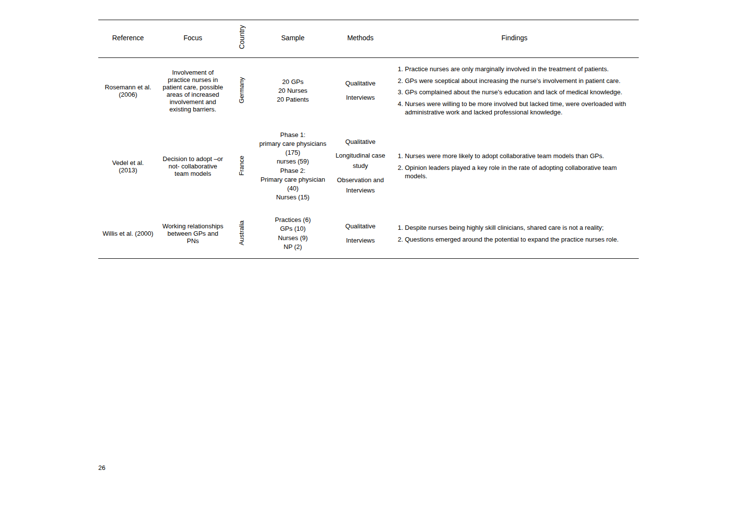| Reference | Focus | Country | Sample | Methods | Findings |
| --- | --- | --- | --- | --- | --- |
| Rosemann et al. (2006) | Involvement of practice nurses in patient care, possible areas of increased involvement and existing barriers. | Germany | 20 GPs 20 Nurses 20 Patients | Qualitative Interviews | Practice nurses are only marginally involved in the treatment of patients. GPs were sceptical about increasing the nurse's involvement in patient care. GPs complained about the nurse's education and lack of medical knowledge. Nurses were willing to be more involved but lacked time, were overloaded with administrative work and lacked professional knowledge. |
| Vedel et al. (2013) | Decision to adopt –or not- collaborative team models | France | Phase 1: primary care physicians (175) nurses (59) Phase 2: Primary care physician (40) Nurses (15) | Qualitative Longitudinal case study Observation and Interviews | Nurses were more likely to adopt collaborative team models than GPs. Opinion leaders played a key role in the rate of adopting collaborative team models. |
| Willis et al. (2000) | Working relationships between GPs and PNs | Australia | Practices (6) GPs (10) Nurses (9) NP (2) | Qualitative Interviews | Despite nurses being highly skill clinicians, shared care is not a reality; Questions emerged around the potential to expand the practice nurses role. |
26